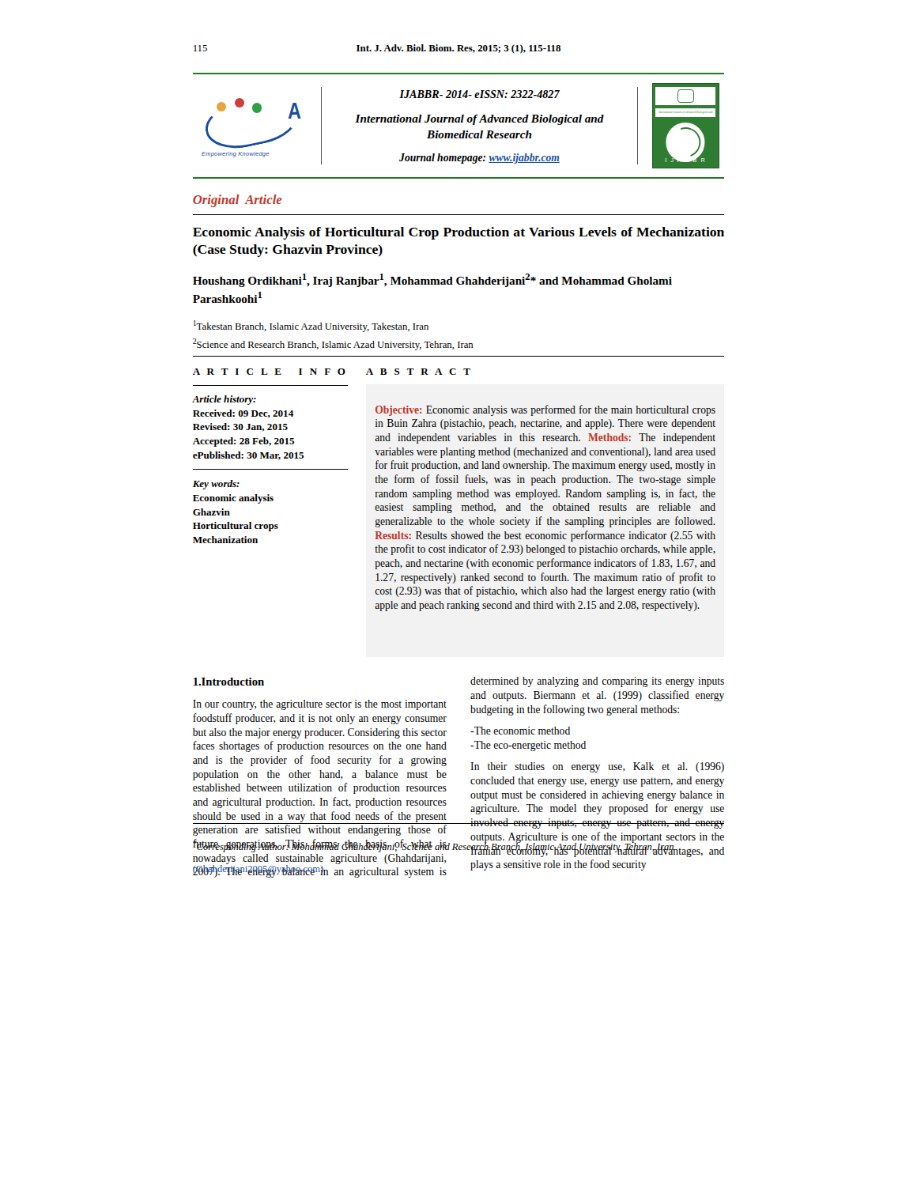115
Int. J. Adv. Biol. Biom. Res, 2015; 3 (1), 115-118
A
Empowering Knowledge
IJABBR- 2014- eISSN: 2322-4827
International Journal of Advanced Biological and Biomedical Research
Journal homepage: www.ijabbr.com
International Journal of Advanced Biological and Biomedical Research
I J A B B R
Original Article
Economic Analysis of Horticultural Crop Production at Various Levels of Mechanization (Case Study: Ghazvin Province)
Houshang Ordikhani1, Iraj Ranjbar1, Mohammad Ghahderijani2* and Mohammad Gholami Parashkoohi1
1Takestan Branch, Islamic Azad University, Takestan, Iran
2Science and Research Branch, Islamic Azad University, Tehran, Iran
A R T I C L E I N F O
Article history:
Received: 09 Dec, 2014
Revised: 30 Jan, 2015
Accepted: 28 Feb, 2015
ePublished: 30 Mar, 2015
Key words:
Economic analysis
Ghazvin
Horticultural crops
Mechanization
A B S T R A C T
Objective: Economic analysis was performed for the main horticultural crops in Buin Zahra (pistachio, peach, nectarine, and apple). There were dependent and independent variables in this research. Methods: The independent variables were planting method (mechanized and conventional), land area used for fruit production, and land ownership. The maximum energy used, mostly in the form of fossil fuels, was in peach production. The two-stage simple random sampling method was employed. Random sampling is, in fact, the easiest sampling method, and the obtained results are reliable and generalizable to the whole society if the sampling principles are followed. Results: Results showed the best economic performance indicator (2.55 with the profit to cost indicator of 2.93) belonged to pistachio orchards, while apple, peach, and nectarine (with economic performance indicators of 1.83, 1.67, and 1.27, respectively) ranked second to fourth. The maximum ratio of profit to cost (2.93) was that of pistachio, which also had the largest energy ratio (with apple and peach ranking second and third with 2.15 and 2.08, respectively).
1.Introduction
In our country, the agriculture sector is the most important foodstuff producer, and it is not only an energy consumer but also the major energy producer. Considering this sector faces shortages of production resources on the one hand and is the provider of food security for a growing population on the other hand, a balance must be established between utilization of production resources and agricultural production. In fact, production resources should be used in a way that food needs of the present generation are satisfied without endangering those of future generations. This forms the basis of what is nowadays called sustainable agriculture (Ghahdarijani, 2007). The energy balance in an agricultural system is determined by analyzing and comparing its energy inputs and outputs. Biermann et al. (1999) classified energy budgeting in the following two general methods:
-The economic method
-The eco-energetic method
In their studies on energy use, Kalk et al. (1996) concluded that energy use, energy use pattern, and energy output must be considered in achieving energy balance in agriculture. The model they proposed for energy use involved energy inputs, energy use pattern, and energy outputs. Agriculture is one of the important sectors in the Iranian economy, has potential natural advantages, and plays a sensitive role in the food security
*Corresponding Author: Mohammad Ghahderijani, Science and Research Branch, Islamic Azad University, Tehran, Iran
(Ghahderijani2005@yahoo.com)